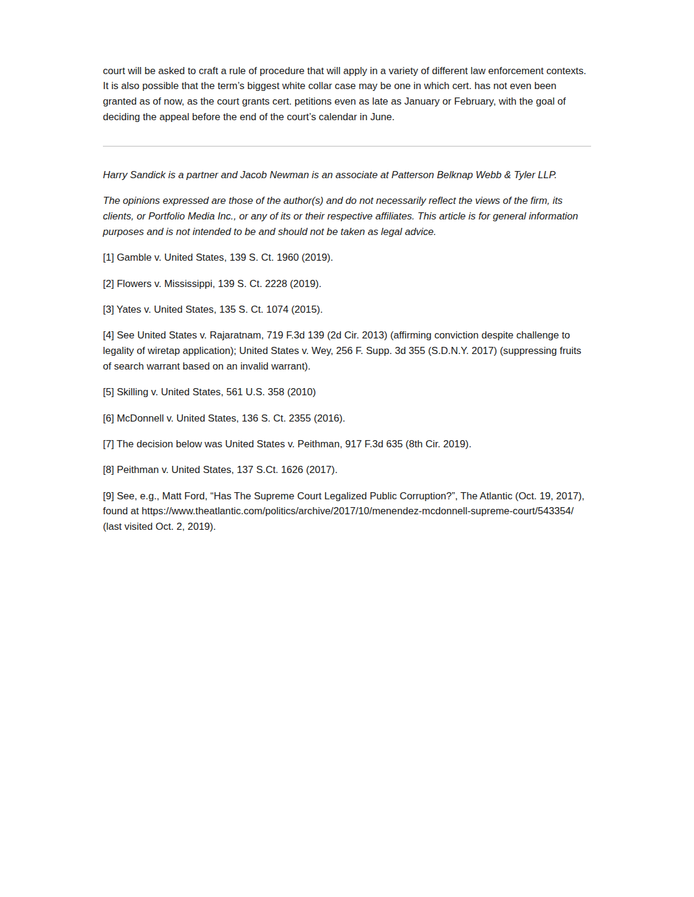court will be asked to craft a rule of procedure that will apply in a variety of different law enforcement contexts. It is also possible that the term’s biggest white collar case may be one in which cert. has not even been granted as of now, as the court grants cert. petitions even as late as January or February, with the goal of deciding the appeal before the end of the court’s calendar in June.
Harry Sandick is a partner and Jacob Newman is an associate at Patterson Belknap Webb & Tyler LLP.
The opinions expressed are those of the author(s) and do not necessarily reflect the views of the firm, its clients, or Portfolio Media Inc., or any of its or their respective affiliates. This article is for general information purposes and is not intended to be and should not be taken as legal advice.
[1] Gamble v. United States, 139 S. Ct. 1960 (2019).
[2] Flowers v. Mississippi, 139 S. Ct. 2228 (2019).
[3] Yates v. United States, 135 S. Ct. 1074 (2015).
[4] See United States v. Rajaratnam, 719 F.3d 139 (2d Cir. 2013) (affirming conviction despite challenge to legality of wiretap application); United States v. Wey, 256 F. Supp. 3d 355 (S.D.N.Y. 2017) (suppressing fruits of search warrant based on an invalid warrant).
[5] Skilling v. United States, 561 U.S. 358 (2010)
[6] McDonnell v. United States, 136 S. Ct. 2355 (2016).
[7] The decision below was United States v. Peithman, 917 F.3d 635 (8th Cir. 2019).
[8] Peithman v. United States, 137 S.Ct. 1626 (2017).
[9] See, e.g., Matt Ford, “Has The Supreme Court Legalized Public Corruption?”, The Atlantic (Oct. 19, 2017), found at https://www.theatlantic.com/politics/archive/2017/10/menendez-mcdonnell-supreme-court/543354/ (last visited Oct. 2, 2019).